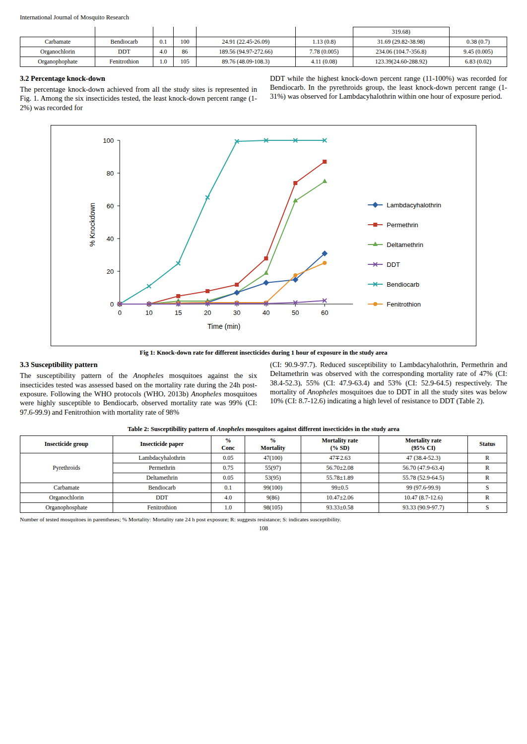International Journal of Mosquito Research
| | | | | | | 319.68) | |
| Carbamate | Bendiocarb | 0.1 | 100 | 24.91 (22.45-26.09) | 1.13 (0.8) | 31.69 (29.82-38.98) | 0.38 (0.7) |
| Organochlorin | DDT | 4.0 | 86 | 189.56 (94.97-272.66) | 7.78 (0.005) | 234.06 (104.7-356.8) | 9.45 (0.005) |
| Organophophate | Fenitrothion | 1.0 | 105 | 89.76 (48.09-108.3) | 4.11 (0.08) | 123.39(24.60-288.92) | 6.83 (0.02) |
3.2 Percentage knock-down
The percentage knock-down achieved from all the study sites is represented in Fig. 1. Among the six insecticides tested, the least knock-down percent range (1-2%) was recorded for
DDT while the highest knock-down percent range (11-100%) was recorded for Bendiocarb. In the pyrethroids group, the least knock-down percent range (1-31%) was observed for Lambdacyhalothrin within one hour of exposure period.
0 20 40 60 80 100 0 10 15 20 30 40 50 60 % Knockdown Time (min) Lambdacyhalothrin Permethrin Deltamethrin DDT Bendiocarb Fenitrothion
Fig 1: Knock-down rate for different insecticides during 1 hour of exposure in the study area
3.3 Susceptibility pattern
The susceptibility pattern of the Anopheles mosquitoes against the six insecticides tested was assessed based on the mortality rate during the 24h post-exposure. Following the WHO protocols (WHO, 2013b) Anopheles mosquitoes were highly susceptible to Bendiocarb, observed mortality rate was 99% (CI: 97.6-99.9) and Fenitrothion with mortality rate of 98%
(CI: 90.9-97.7). Reduced susceptibility to Lambdacyhalothrin, Permethrin and Deltamethrin was observed with the corresponding mortality rate of 47% (CI: 38.4-52.3), 55% (CI: 47.9-63.4) and 53% (CI: 52.9-64.5) respectively. The mortality of Anopheles mosquitoes due to DDT in all the study sites was below 10% (CI: 8.7-12.6) indicating a high level of resistance to DDT (Table 2).
Table 2: Susceptibility pattern of Anopheles mosquitoes against different insecticides in the study area
| Insecticide group | Insecticide paper | % Conc | % Mortality | Mortality rate (% SD) | Mortality rate (95% CI) | Status |
| --- | --- | --- | --- | --- | --- | --- |
| Pyrethroids | Lambdacyhalothrin | 0.05 | 47(100) | 47∓2.63 | 47 (38.4-52.3) | R |
| Permethrin | 0.75 | 55(97) | 56.70±2.08 | 56.70 (47.9-63.4) | R |
| Deltamethrin | 0.05 | 53(95) | 55.78±1.89 | 55.78 (52.9-64.5) | R |
| Carbamate | Bendiocarb | 0.1 | 99(100) | 99±0.5 | 99 (97.6-99.9) | S |
| Organochlorin | DDT | 4.0 | 9(86) | 10.47±2.06 | 10.47 (8.7-12.6) | R |
| Organophosphate | Fenitrothion | 1.0 | 98(105) | 93.33±0.58 | 93.33 (90.9-97.7) | S |
Number of tested mosquitoes in parentheses; % Mortality: Mortality rate 24 h post exposure; R: suggests resistance; S: indicates susceptibility.
108